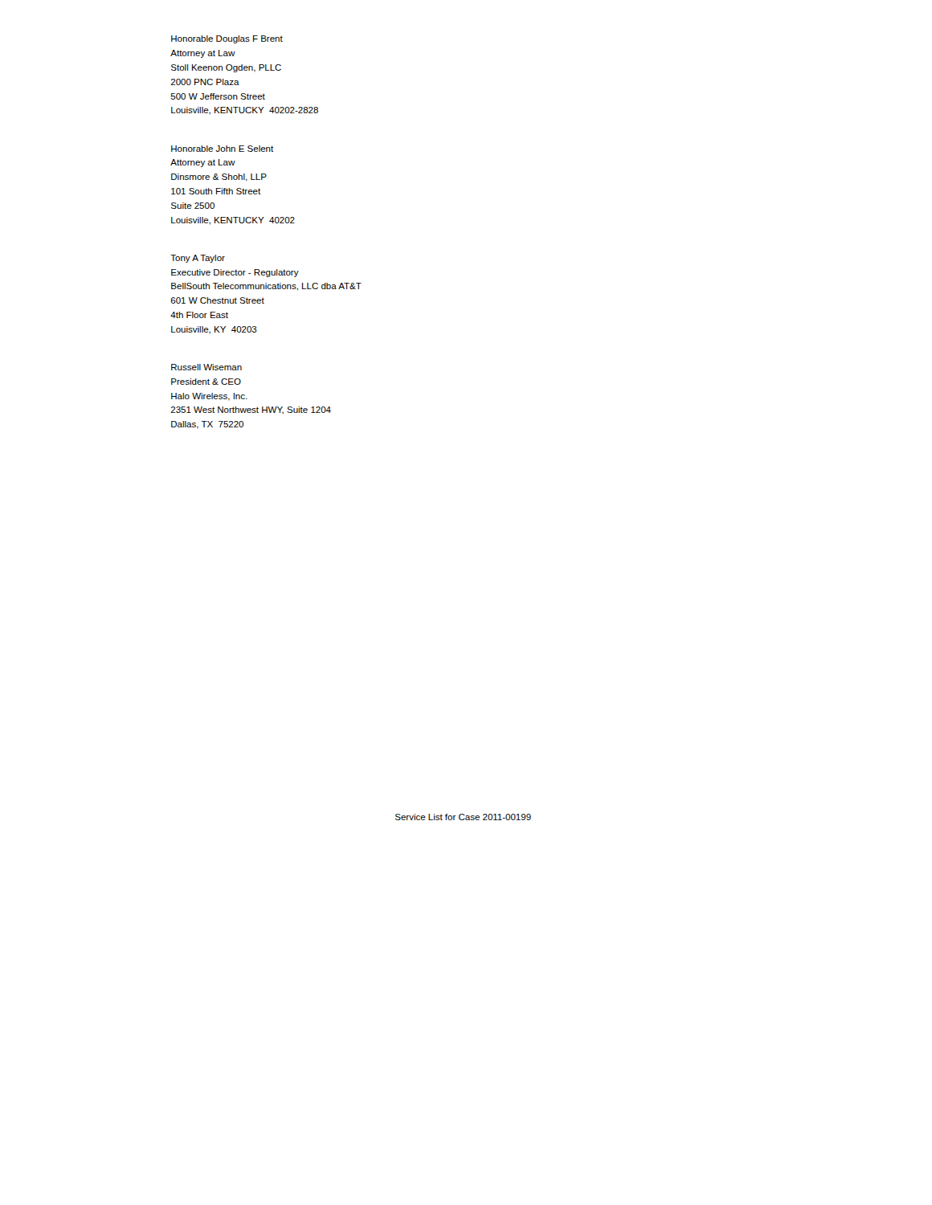Honorable Douglas F Brent
Attorney at Law
Stoll Keenon Ogden, PLLC
2000 PNC Plaza
500 W Jefferson Street
Louisville, KENTUCKY 40202-2828 Honorable John E Selent
Attorney at Law
Dinsmore & Shohl, LLP
101 South Fifth Street
Suite 2500
Louisville, KENTUCKY 40202 Tony A Taylor
Executive Director - Regulatory
BellSouth Telecommunications, LLC dba AT&T
601 W Chestnut Street
4th Floor East
Louisville, KY 40203 Russell Wiseman
President & CEO
Halo Wireless, Inc.
2351 West Northwest HWY, Suite 1204
Dallas, TX 75220
Service List for Case 2011-00199